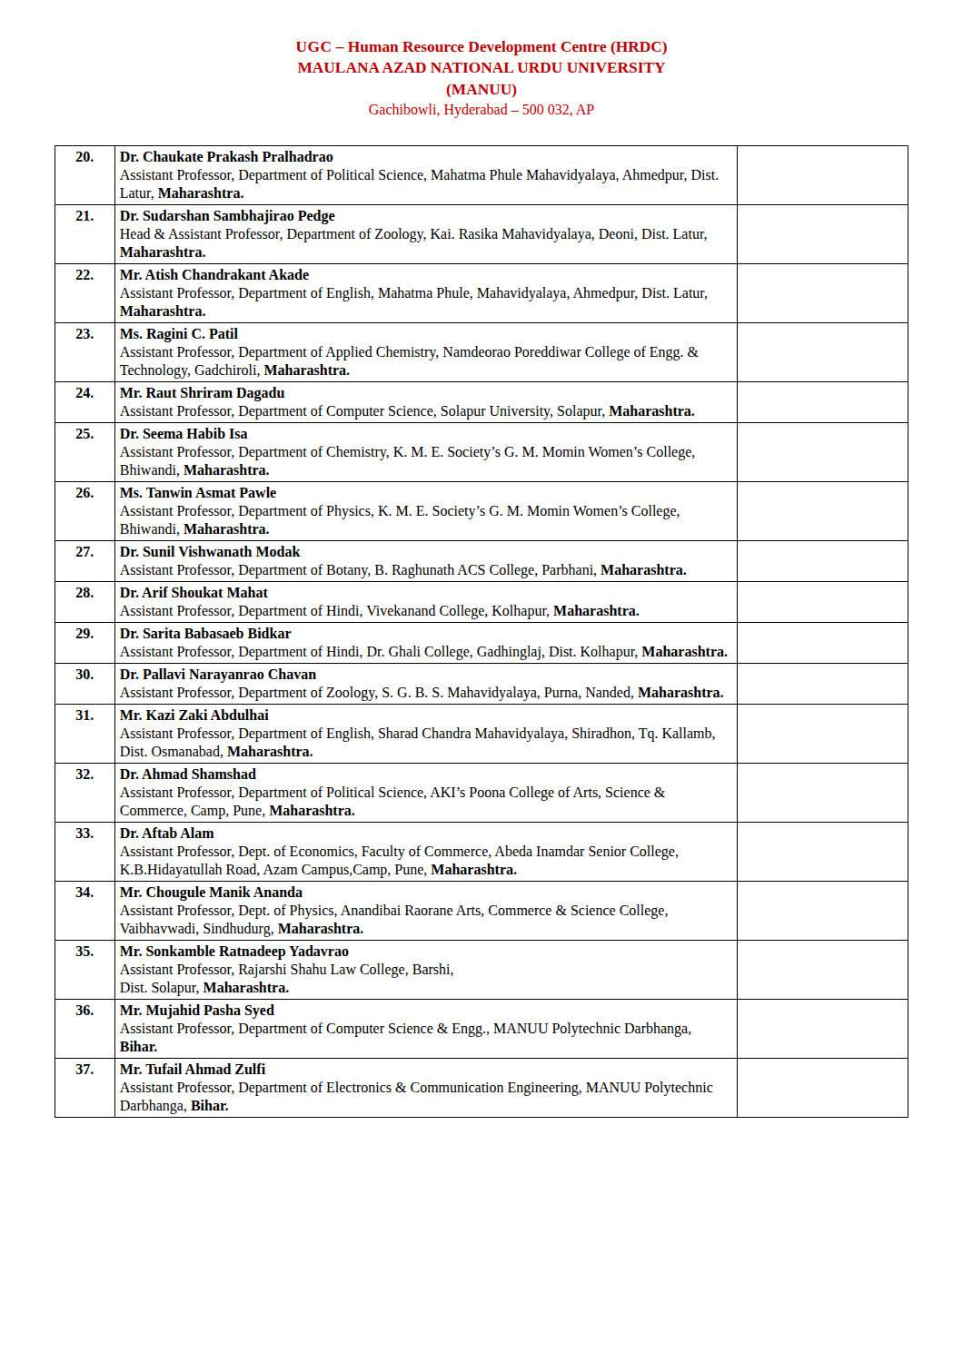UGC – Human Resource Development Centre (HRDC)
MAULANA AZAD NATIONAL URDU UNIVERSITY
(MANUU)
Gachibowli, Hyderabad – 500 032, AP
| 20. | Dr. Chaukate Prakash Pralhadrao Assistant Professor, Department of Political Science, Mahatma Phule Mahavidyalaya, Ahmedpur, Dist. Latur, Maharashtra. | |
| 21. | Dr. Sudarshan Sambhajirao Pedge Head & Assistant Professor, Department of Zoology, Kai. Rasika Mahavidyalaya, Deoni, Dist. Latur, Maharashtra. | |
| 22. | Mr. Atish Chandrakant Akade Assistant Professor, Department of English, Mahatma Phule, Mahavidyalaya, Ahmedpur, Dist. Latur, Maharashtra. | |
| 23. | Ms. Ragini C. Patil Assistant Professor, Department of Applied Chemistry, Namdeorao Poreddiwar College of Engg. & Technology, Gadchiroli, Maharashtra. | |
| 24. | Mr. Raut Shriram Dagadu Assistant Professor, Department of Computer Science, Solapur University, Solapur, Maharashtra. | |
| 25. | Dr. Seema Habib Isa Assistant Professor, Department of Chemistry, K. M. E. Society’s G. M. Momin Women’s College, Bhiwandi, Maharashtra. | |
| 26. | Ms. Tanwin Asmat Pawle Assistant Professor, Department of Physics, K. M. E. Society’s G. M. Momin Women’s College, Bhiwandi, Maharashtra. | |
| 27. | Dr. Sunil Vishwanath Modak Assistant Professor, Department of Botany, B. Raghunath ACS College, Parbhani, Maharashtra. | |
| 28. | Dr. Arif Shoukat Mahat Assistant Professor, Department of Hindi, Vivekanand College, Kolhapur, Maharashtra. | |
| 29. | Dr. Sarita Babasaeb Bidkar Assistant Professor, Department of Hindi, Dr. Ghali College, Gadhinglaj, Dist. Kolhapur, Maharashtra. | |
| 30. | Dr. Pallavi Narayanrao Chavan Assistant Professor, Department of Zoology, S. G. B. S. Mahavidyalaya, Purna, Nanded, Maharashtra. | |
| 31. | Mr. Kazi Zaki Abdulhai Assistant Professor, Department of English, Sharad Chandra Mahavidyalaya, Shiradhon, Tq. Kallamb, Dist. Osmanabad, Maharashtra. | |
| 32. | Dr. Ahmad Shamshad Assistant Professor, Department of Political Science, AKI’s Poona College of Arts, Science & Commerce, Camp, Pune, Maharashtra. | |
| 33. | Dr. Aftab Alam Assistant Professor, Dept. of Economics, Faculty of Commerce, Abeda Inamdar Senior College, K.B.Hidayatullah Road, Azam Campus,Camp, Pune, Maharashtra. | |
| 34. | Mr. Chougule Manik Ananda Assistant Professor, Dept. of Physics, Anandibai Raorane Arts, Commerce & Science College, Vaibhavwadi, Sindhudurg, Maharashtra. | |
| 35. | Mr. Sonkamble Ratnadeep Yadavrao Assistant Professor, Rajarshi Shahu Law College, Barshi, Dist. Solapur, Maharashtra. | |
| 36. | Mr. Mujahid Pasha Syed Assistant Professor, Department of Computer Science & Engg., MANUU Polytechnic Darbhanga, Bihar. | |
| 37. | Mr. Tufail Ahmad Zulfi Assistant Professor, Department of Electronics & Communication Engineering, MANUU Polytechnic Darbhanga, Bihar. | |